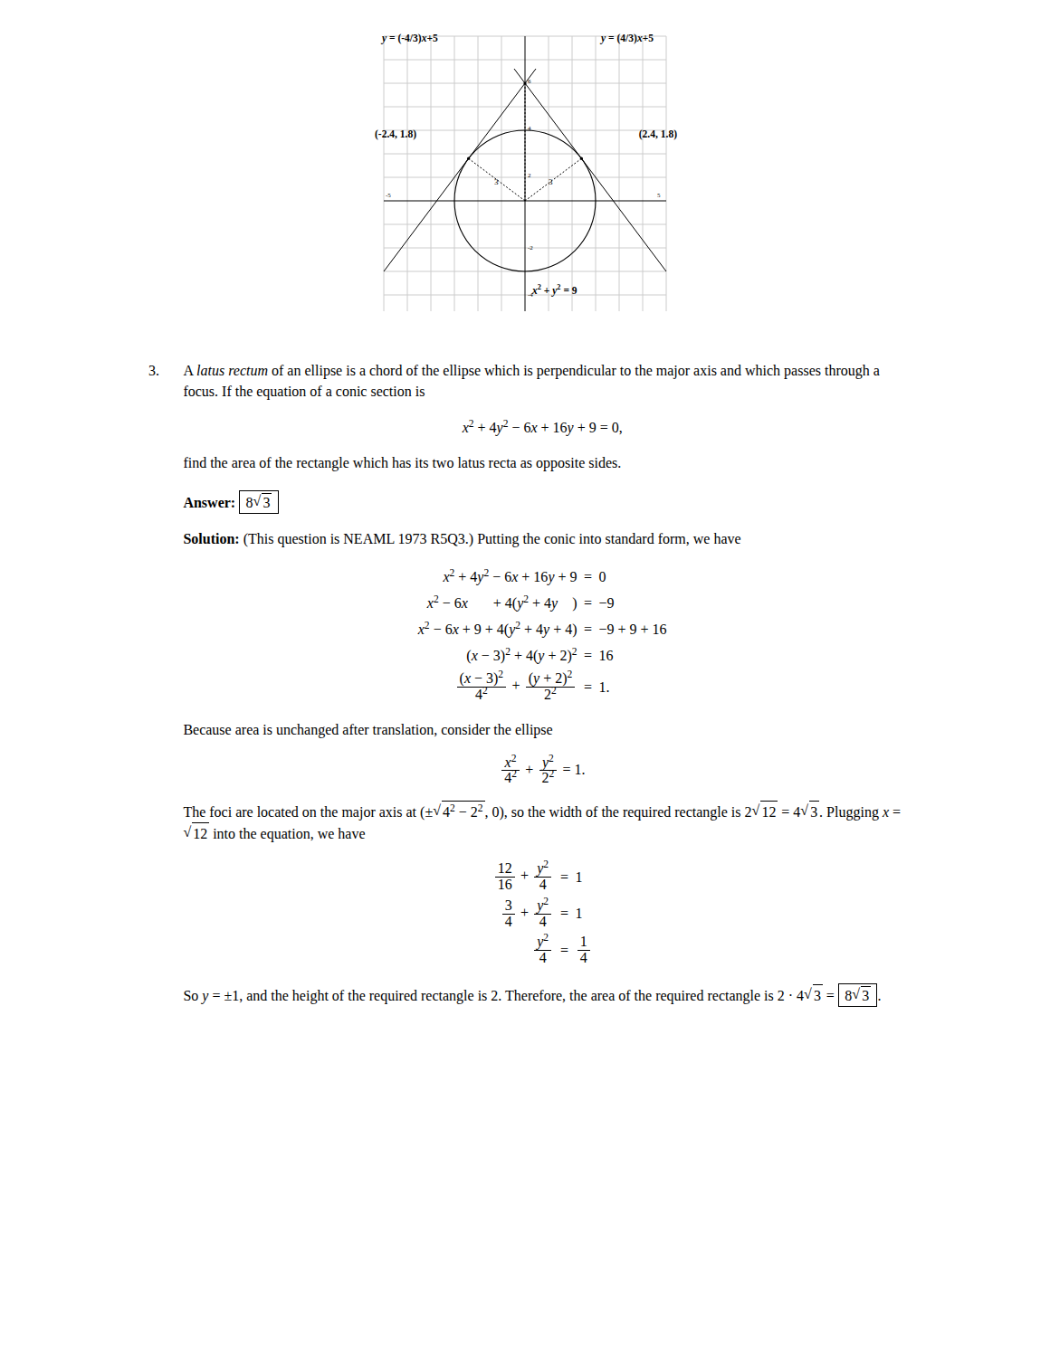y = (-4/3)x+5 y = (4/3)x+5 (-2.4, 1.8) (2.4, 1.8) x2 + y2 = 9 4 2 -2 -4 -5 5 6 3 3
A latus rectum of an ellipse is a chord of the ellipse which is perpendicular to the major axis and which passes through a focus. If the equation of a conic section is
x2 + 4y2 − 6x + 16y + 9 = 0,
find the area of the rectangle which has its two latus recta as opposite sides.
Answer: 83
Solution: (This question is NEAML 1973 R5Q3.) Putting the conic into standard form, we have
| x 2 + 4 y 2 − 6 x + 16 y + 9 | = | 0 |
| x 2 − 6 x + 4( y 2 + 4 y ) | = | −9 |
| x 2 − 6 x + 9 + 4( y 2 + 4 y + 4) | = | −9 + 9 + 16 |
| ( x − 3) 2 + 4( y + 2) 2 | = | 16 |
| ( x − 3) 2 4 2 + ( y + 2) 2 2 2 | = | 1. |
Because area is unchanged after translation, consider the ellipse
x242 + y222 = 1.
The foci are located on the major axis at (±42 − 22, 0), so the width of the required rectangle is 212 = 43. Plugging x = 12 into the equation, we have
| 12 16 + y 2 4 | = | 1 |
| 3 4 + y 2 4 | = | 1 |
| y 2 4 | = | 1 4 |
So y = ±1, and the height of the required rectangle is 2. Therefore, the area of the required rectangle is 2 · 43 = 83.